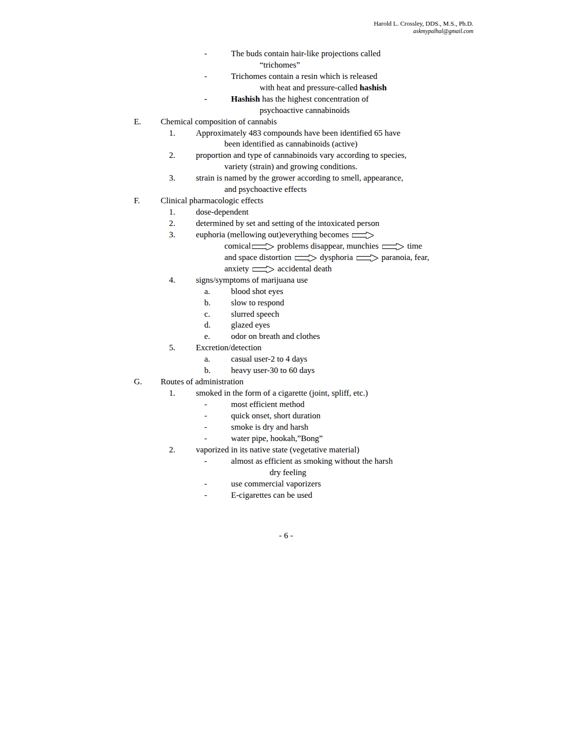Harold L. Crossley, DDS., M.S., Ph.D.
askmypalhal@gmail.com
| | - | The buds contain hair-like projections called “trichomes” |
| | - | Trichomes contain a resin which is released with heat and pressure-called hashish |
| | - | Hashish has the highest concentration of psychoactive cannabinoids |
| | E. | Chemical composition of cannabis |
| | 1. | Approximately 483 compounds have been identified 65 have been identified as cannabinoids (active) |
| | 2. | proportion and type of cannabinoids vary according to species, variety (strain) and growing conditions. |
| | 3. | strain is named by the grower according to smell, appearance, and psychoactive effects |
| | F. | Clinical pharmacologic effects |
| | 1. | dose-dependent |
| | 2. | determined by set and setting of the intoxicated person |
| | 3. | euphoria (mellowing out)everything becomes comical problems disappear, munchies time and space distortion dysphoria paranoia, fear, anxiety accidental death |
| | 4. | signs/symptoms of marijuana use |
| | a. | blood shot eyes |
| | b. | slow to respond |
| | c. | slurred speech |
| | d. | glazed eyes |
| | e. | odor on breath and clothes |
| | 5. | Excretion/detection |
| | a. | casual user-2 to 4 days |
| | b. | heavy user-30 to 60 days |
| | G. | Routes of administration |
| | 1. | smoked in the form of a cigarette (joint, spliff, etc.) |
| | - | most efficient method |
| | - | quick onset, short duration |
| | - | smoke is dry and harsh |
| | - | water pipe, hookah,”Bong” |
| | 2. | vaporized in its native state (vegetative material) |
| | - | almost as efficient as smoking without the harsh dry feeling |
| | - | use commercial vaporizers |
| | - | E-cigarettes can be used |
- 6 -